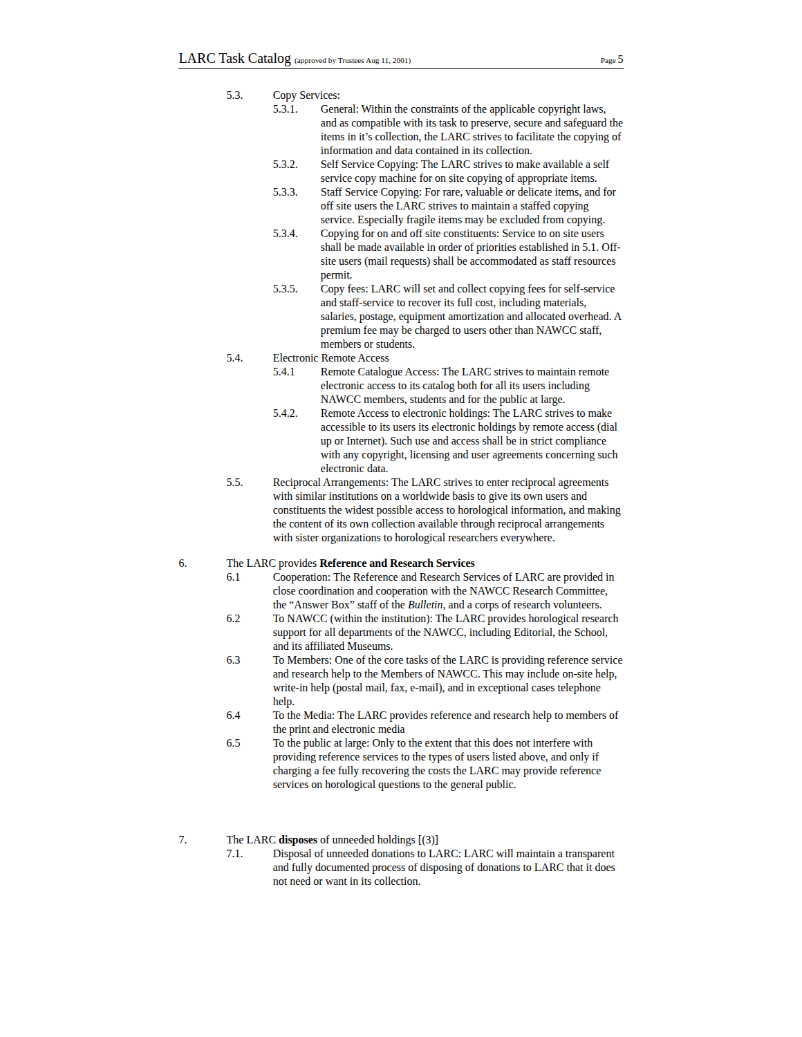LARC Task Catalog (approved by Trustees Aug 11, 2001)
Page 5
5.3.
Copy Services:
5.3.1.
General: Within the constraints of the applicable copyright laws, and as compatible with its task to preserve, secure and safeguard the items in it’s collection, the LARC strives to facilitate the copying of information and data contained in its collection.
5.3.2.
Self Service Copying: The LARC strives to make available a self service copy machine for on site copying of appropriate items.
5.3.3.
Staff Service Copying: For rare, valuable or delicate items, and for off site users the LARC strives to maintain a staffed copying service. Especially fragile items may be excluded from copying.
5.3.4.
Copying for on and off site constituents: Service to on site users shall be made available in order of priorities established in 5.1. Off-site users (mail requests) shall be accommodated as staff resources permit.
5.3.5.
Copy fees: LARC will set and collect copying fees for self-service and staff-service to recover its full cost, including materials, salaries, postage, equipment amortization and allocated overhead. A premium fee may be charged to users other than NAWCC staff, members or students.
5.4.
Electronic Remote Access
5.4.1
Remote Catalogue Access: The LARC strives to maintain remote electronic access to its catalog both for all its users including NAWCC members, students and for the public at large.
5.4.2.
Remote Access to electronic holdings: The LARC strives to make accessible to its users its electronic holdings by remote access (dial up or Internet). Such use and access shall be in strict compliance with any copyright, licensing and user agreements concerning such electronic data.
5.5.
Reciprocal Arrangements: The LARC strives to enter reciprocal agreements with similar institutions on a worldwide basis to give its own users and constituents the widest possible access to horological information, and making the content of its own collection available through reciprocal arrangements with sister organizations to horological researchers everywhere.
6.
The LARC provides Reference and Research Services
6.1
Cooperation: The Reference and Research Services of LARC are provided in close coordination and cooperation with the NAWCC Research Committee, the “Answer Box” staff of the Bulletin, and a corps of research volunteers.
6.2
To NAWCC (within the institution): The LARC provides horological research support for all departments of the NAWCC, including Editorial, the School, and its affiliated Museums.
6.3
To Members: One of the core tasks of the LARC is providing reference service and research help to the Members of NAWCC. This may include on-site help, write-in help (postal mail, fax, e-mail), and in exceptional cases telephone help.
6.4
To the Media: The LARC provides reference and research help to members of the print and electronic media
6.5
To the public at large: Only to the extent that this does not interfere with providing reference services to the types of users listed above, and only if charging a fee fully recovering the costs the LARC may provide reference services on horological questions to the general public.
7.
The LARC disposes of unneeded holdings [(3)]
7.1.
Disposal of unneeded donations to LARC: LARC will maintain a transparent and fully documented process of disposing of donations to LARC that it does not need or want in its collection.